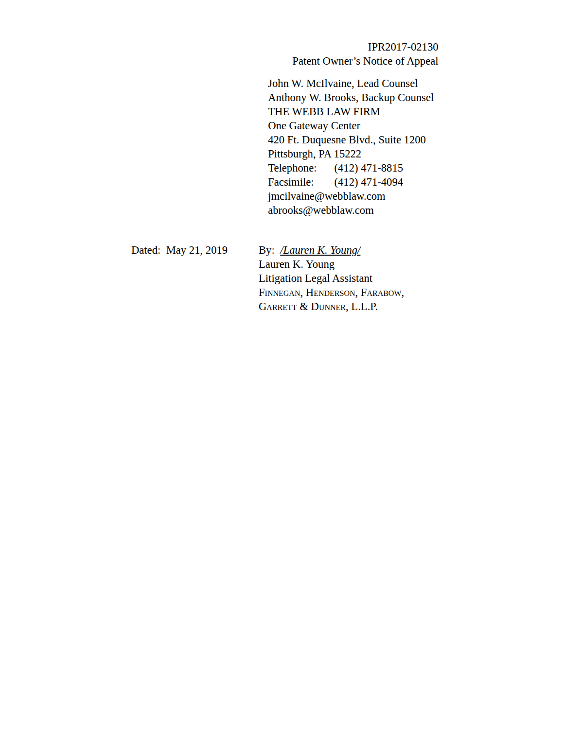IPR2017-02130
Patent Owner’s Notice of Appeal
John W. McIlvaine, Lead Counsel
Anthony W. Brooks, Backup Counsel
THE WEBB LAW FIRM
One Gateway Center
420 Ft. Duquesne Blvd., Suite 1200
Pittsburgh, PA 15222
Telephone:(412) 471-8815
Facsimile:(412) 471-4094
jmcilvaine@webblaw.com
abrooks@webblaw.com
Dated: May 21, 2019
By:/Lauren K. Young/
Lauren K. Young
Litigation Legal Assistant
Finnegan, Henderson, Farabow,
Garrett & Dunner, L.L.P.